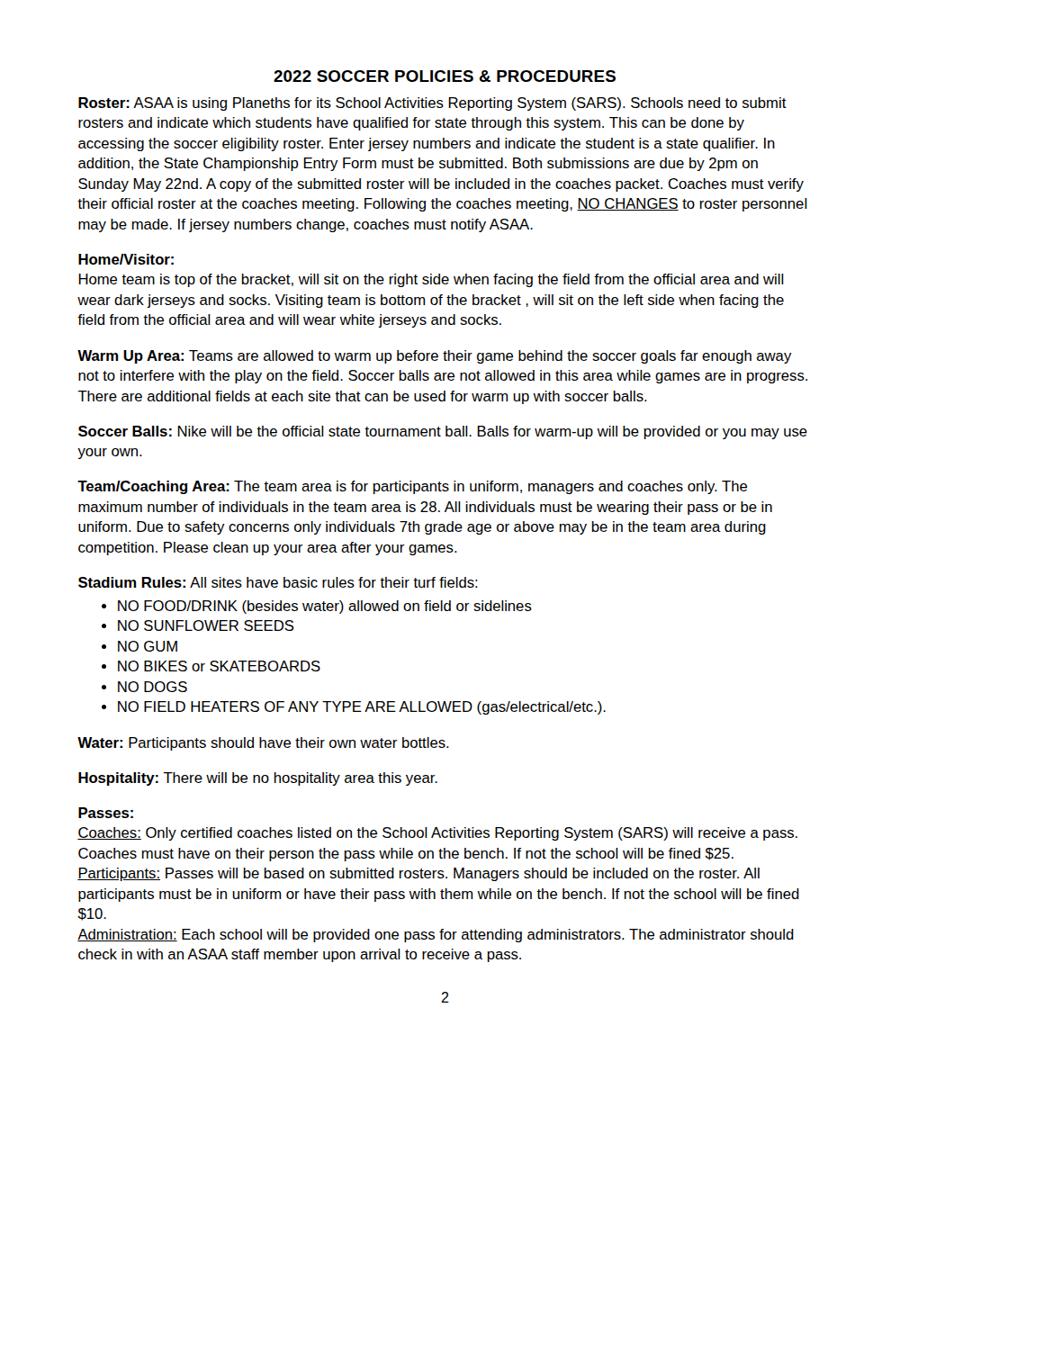2022 Soccer Policies & Procedures
Roster: ASAA is using Planeths for its School Activities Reporting System (SARS). Schools need to submit rosters and indicate which students have qualified for state through this system. This can be done by accessing the soccer eligibility roster. Enter jersey numbers and indicate the student is a state qualifier. In addition, the State Championship Entry Form must be submitted. Both submissions are due by 2pm on Sunday May 22nd. A copy of the submitted roster will be included in the coaches packet. Coaches must verify their official roster at the coaches meeting. Following the coaches meeting, NO CHANGES to roster personnel may be made. If jersey numbers change, coaches must notify ASAA.
Home/Visitor:
Home team is top of the bracket, will sit on the right side when facing the field from the official area and will wear dark jerseys and socks. Visiting team is bottom of the bracket , will sit on the left side when facing the field from the official area and will wear white jerseys and socks.
Warm Up Area: Teams are allowed to warm up before their game behind the soccer goals far enough away not to interfere with the play on the field. Soccer balls are not allowed in this area while games are in progress. There are additional fields at each site that can be used for warm up with soccer balls.
Soccer Balls: Nike will be the official state tournament ball. Balls for warm-up will be provided or you may use your own.
Team/Coaching Area: The team area is for participants in uniform, managers and coaches only. The maximum number of individuals in the team area is 28. All individuals must be wearing their pass or be in uniform. Due to safety concerns only individuals 7th grade age or above may be in the team area during competition. Please clean up your area after your games.
Stadium Rules: All sites have basic rules for their turf fields:
NO FOOD/DRINK (besides water) allowed on field or sidelines
NO SUNFLOWER SEEDS
NO GUM
NO BIKES or SKATEBOARDS
NO DOGS
NO FIELD HEATERS OF ANY TYPE ARE ALLOWED (gas/electrical/etc.).
Water: Participants should have their own water bottles.
Hospitality: There will be no hospitality area this year.
Passes:
Coaches: Only certified coaches listed on the School Activities Reporting System (SARS) will receive a pass. Coaches must have on their person the pass while on the bench. If not the school will be fined $25.
Participants: Passes will be based on submitted rosters. Managers should be included on the roster. All participants must be in uniform or have their pass with them while on the bench. If not the school will be fined $10.
Administration: Each school will be provided one pass for attending administrators. The administrator should check in with an ASAA staff member upon arrival to receive a pass.
2